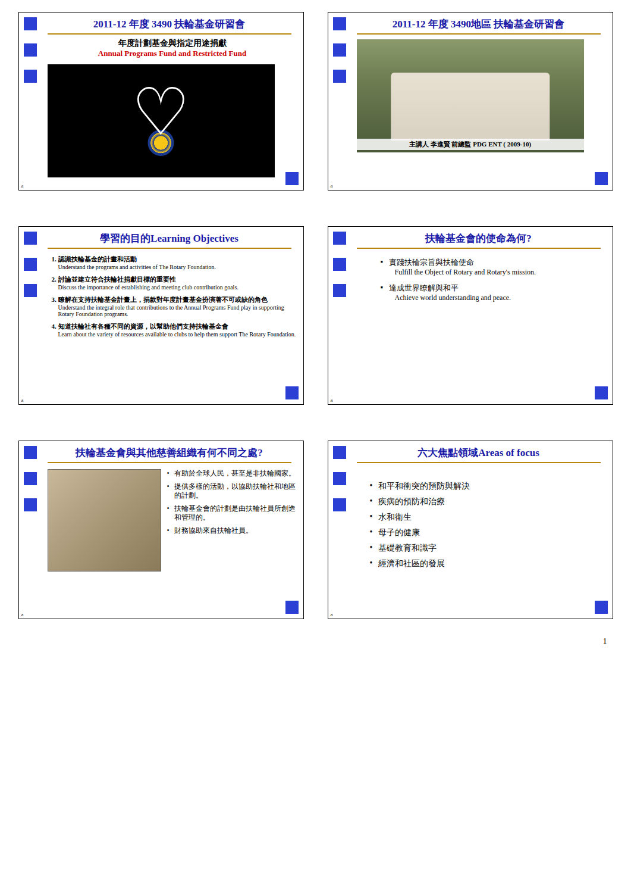2011-12 年度 3490 扶輪基金研習會
年度計劃基金與指定用途捐獻 Annual Programs Fund and Restricted Fund
♡
a
2011-12 年度 3490地區 扶輪基金研習會
主講人 李進賢 前總監 PDG ENT ( 2009-10)
a
學習的目的Learning Objectives
認識扶輪基金的計畫和活動 Understand the programs and activities of The Rotary Foundation.
討論並建立符合扶輪社捐獻目標的重要性 Discuss the importance of establishing and meeting club contribution goals.
瞭解在支持扶輪基金計畫上，捐款對年度計畫基金扮演著不可或缺的角色 Understand the integral role that contributions to the Annual Programs Fund play in supporting Rotary Foundation programs.
知道扶輪社有各種不同的資源，以幫助他們支持扶輪基金會 Learn about the variety of resources available to clubs to help them support The Rotary Foundation.
a
扶輪基金會的使命為何?
實踐扶輪宗旨與扶輪使命 Fulfill the Object of Rotary and Rotary's mission.
達成世界瞭解與和平 Achieve world understanding and peace.
a
扶輪基金會與其他慈善組織有何不同之處?
有助於全球人民，甚至是非扶輪國家。
提供多樣的活動，以協助扶輪社和地區的計劃。
扶輪基金會的計劃是由扶輪社員所創造和管理的。
財務協助來自扶輪社員。
a
六大焦點領域Areas of focus
和平和衝突的預防與解決
疾病的預防和治療
水和衛生
母子的健康
基礎教育和識字
經濟和社區的發展
a
1